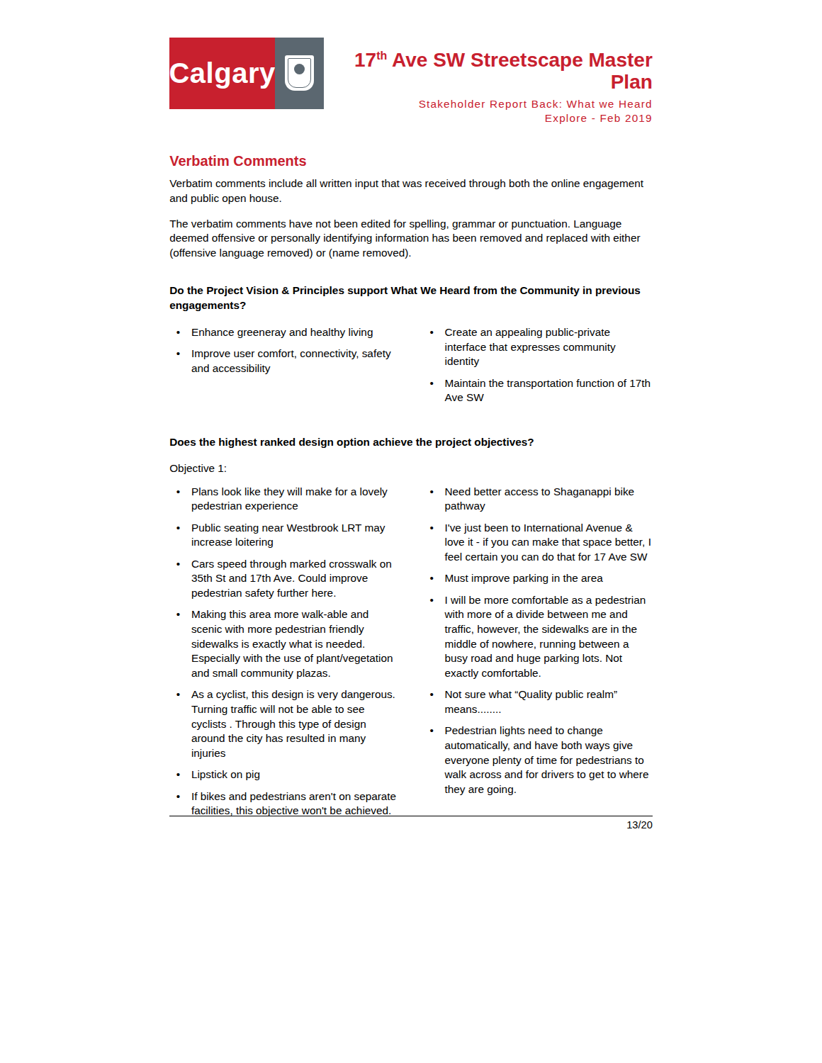Calgary
17th Ave SW Streetscape Master Plan
Stakeholder Report Back: What we Heard
Explore - Feb 2019
Verbatim Comments
Verbatim comments include all written input that was received through both the online engagement and public open house.
The verbatim comments have not been edited for spelling, grammar or punctuation. Language deemed offensive or personally identifying information has been removed and replaced with either (offensive language removed) or (name removed).
Do the Project Vision & Principles support What We Heard from the Community in previous engagements?
Enhance greeneray and healthy living
Improve user comfort, connectivity, safety and accessibility
Create an appealing public-private interface that expresses community identity
Maintain the transportation function of 17th Ave SW
Does the highest ranked design option achieve the project objectives?
Objective 1:
Plans look like they will make for a lovely pedestrian experience
Public seating near Westbrook LRT may increase loitering
Cars speed through marked crosswalk on 35th St and 17th Ave. Could improve pedestrian safety further here.
Making this area more walk-able and scenic with more pedestrian friendly sidewalks is exactly what is needed. Especially with the use of plant/vegetation and small community plazas.
As a cyclist, this design is very dangerous. Turning traffic will not be able to see cyclists . Through this type of design around the city has resulted in many injuries
Lipstick on pig
If bikes and pedestrians aren't on separate facilities, this objective won't be achieved.
Need better access to Shaganappi bike pathway
I've just been to International Avenue & love it - if you can make that space better, I feel certain you can do that for 17 Ave SW
Must improve parking in the area
I will be more comfortable as a pedestrian with more of a divide between me and traffic, however, the sidewalks are in the middle of nowhere, running between a busy road and huge parking lots. Not exactly comfortable.
Not sure what “Quality public realm” means........
Pedestrian lights need to change automatically, and have both ways give everyone plenty of time for pedestrians to walk across and for drivers to get to where they are going.
13/20